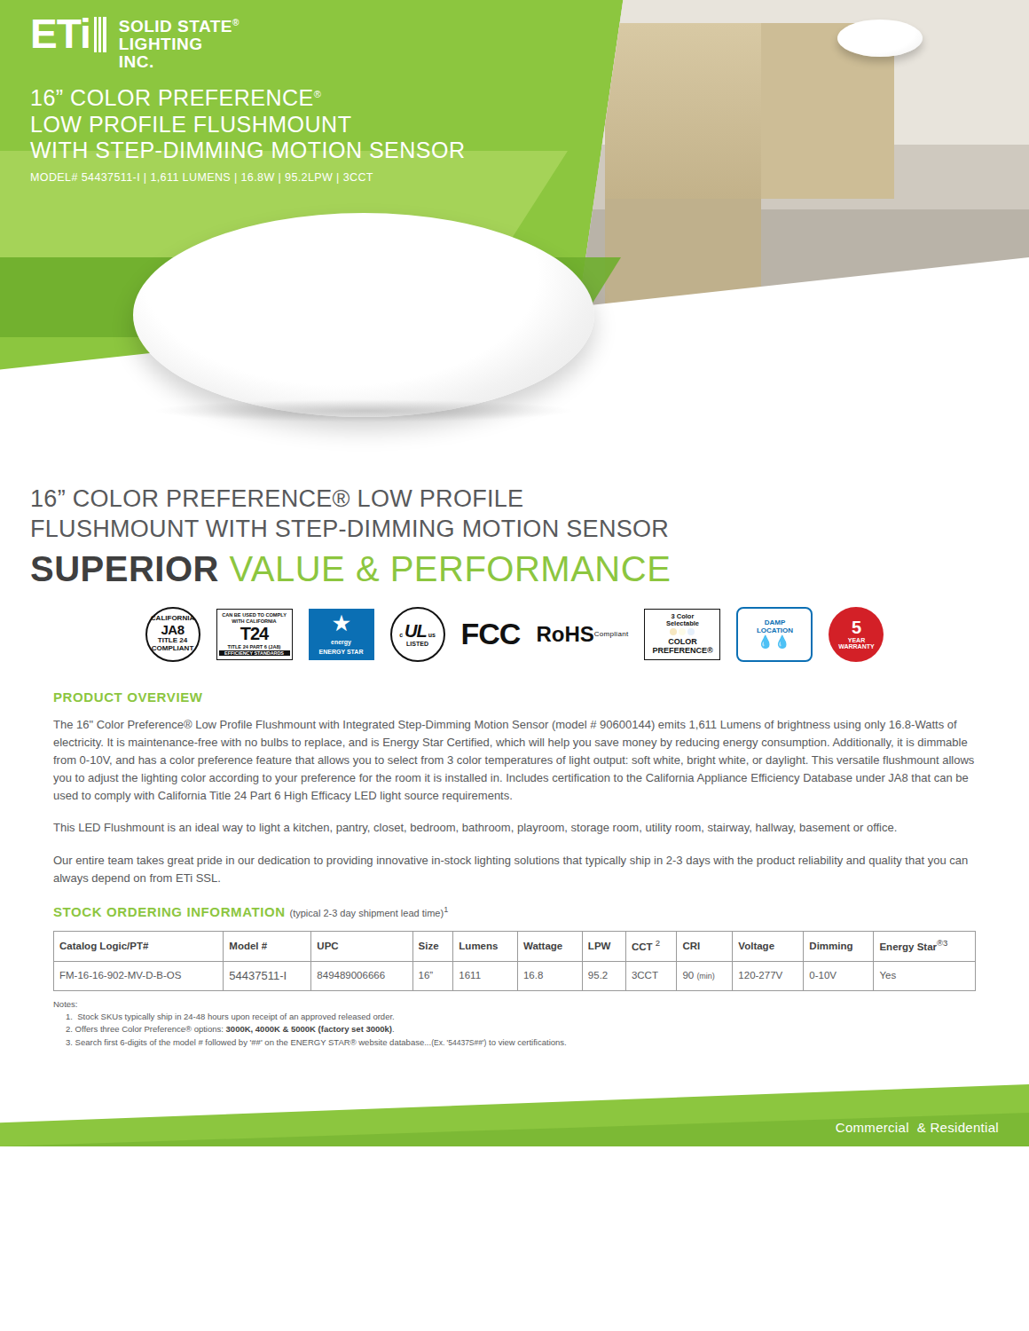ETi
Solid State®
Lighting
Inc.
16” Color Preference®
Low Profile Flushmount
with Step-Dimming motion sensor
MODEL# 54437511-I | 1,611 LUMENS | 16.8W | 95.2LPW | 3CCT
16” Color Preference® Low Profile
Flushmount with Step-Dimming Motion Sensor
Superior Value & Performance
CALIFORNIA JA8 TITLE 24 COMPLIANT
CAN BE USED TO COMPLY
WITH CALIFORNIA T24 TITLE 24 PART 6 (JA8) EFFICIENCY STANDARDS
★ energy ENERGY STAR
c UL us LISTED
FCC
RoHSCompliant
3 Color
Selectable COLOR
PREFERENCE®
DAMP LOCATION 💧💧
5 YEAR WARRANTY
Product Overview
The 16" Color Preference® Low Profile Flushmount with Integrated Step-Dimming Motion Sensor (model # 90600144) emits 1,611 Lumens of brightness using only 16.8-Watts of electricity. It is maintenance-free with no bulbs to replace, and is Energy Star Certified, which will help you save money by reducing energy consumption. Additionally, it is dimmable from 0-10V, and has a color preference feature that allows you to select from 3 color temperatures of light output: soft white, bright white, or daylight. This versatile flushmount allows you to adjust the lighting color according to your preference for the room it is installed in. Includes certification to the California Appliance Efficiency Database under JA8 that can be used to comply with California Title 24 Part 6 High Efficacy LED light source requirements.
This LED Flushmount is an ideal way to light a kitchen, pantry, closet, bedroom, bathroom, playroom, storage room, utility room, stairway, hallway, basement or office.
Our entire team takes great pride in our dedication to providing innovative in-stock lighting solutions that typically ship in 2-3 days with the product reliability and quality that you can always depend on from ETi SSL.
Stock Ordering Information (typical 2-3 day shipment lead time)1
| Catalog Logic/PT# | Model # | UPC | Size | Lumens | Wattage | LPW | CCT 2 | CRI | Voltage | Dimming | Energy Star ®3 |
| --- | --- | --- | --- | --- | --- | --- | --- | --- | --- | --- | --- |
| FM-16-16-902-MV-D-B-OS | 54437511-I | 849489006666 | 16” | 1611 | 16.8 | 95.2 | 3CCT | 90 (min) | 120-277V | 0-10V | Yes |
Notes:
1. Stock SKUs typically ship in 24-48 hours upon receipt of an approved released order.
2. Offers three Color Preference® options: 3000K, 4000K & 5000K (factory set 3000k).
3. Search first 6-digits of the model # followed by '##' on the ENERGY STAR® website database...(Ex. '54437S##') to view certifications.
Commercial & Residential